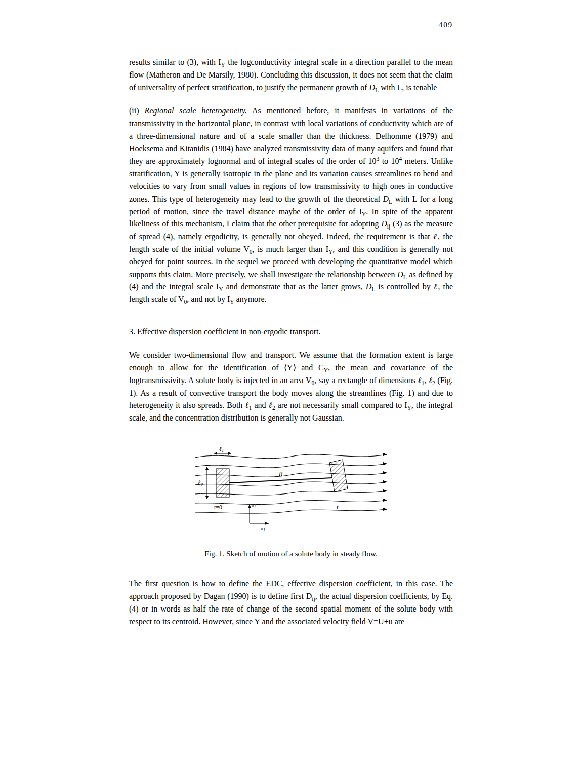409
results similar to (3), with IY the logconductivity integral scale in a direction parallel to the mean flow (Matheron and De Marsily, 1980). Concluding this discussion, it does not seem that the claim of universality of perfect stratification, to justify the permanent growth of DL with L, is tenable
(ii) Regional scale heterogeneity. As mentioned before, it manifests in variations of the transmissivity in the horizontal plane, in contrast with local variations of conductivity which are of a three-dimensional nature and of a scale smaller than the thickness. Delhomme (1979) and Hoeksema and Kitanidis (1984) have analyzed transmissivity data of many aquifers and found that they are approximately lognormal and of integral scales of the order of 103 to 104 meters. Unlike stratification, Y is generally isotropic in the plane and its variation causes streamlines to bend and velocities to vary from small values in regions of low transmissivity to high ones in conductive zones. This type of heterogeneity may lead to the growth of the theoretical DL with L for a long period of motion, since the travel distance maybe of the order of IY. In spite of the apparent likeliness of this mechanism, I claim that the other prerequisite for adopting Dij (3) as the measure of spread (4), namely ergodicity, is generally not obeyed. Indeed, the requirement is that ℓ, the length scale of the initial volume V0, is much larger than IY, and this condition is generally not obeyed for point sources. In the sequel we proceed with developing the quantitative model which supports this claim. More precisely, we shall investigate the relationship between DL as defined by (4) and the integral scale IY and demonstrate that as the latter grows, DL is controlled by ℓ, the length scale of V0, and not by IY anymore.
3. Effective dispersion coefficient in non-ergodic transport.
We consider two-dimensional flow and transport. We assume that the formation extent is large enough to allow for the identification of ⟨Y⟩ and CY, the mean and covariance of the logtransmissivity. A solute body is injected in an area V0, say a rectangle of dimensions ℓ1, ℓ2 (Fig. 1). As a result of convective transport the body moves along the streamlines (Fig. 1) and due to heterogeneity it also spreads. Both ℓ1 and ℓ2 are not necessarily small compared to IY, the integral scale, and the concentration distribution is generally not Gaussian.
R ℓ1 ℓ2 t=0 t x2 x1
Fig. 1. Sketch of motion of a solute body in steady flow.
The first question is how to define the EDC, effective dispersion coefficient, in this case. The approach proposed by Dagan (1990) is to define first D̅ij, the actual dispersion coefficients, by Eq. (4) or in words as half the rate of change of the second spatial moment of the solute body with respect to its centroid. However, since Y and the associated velocity field V=U+u are